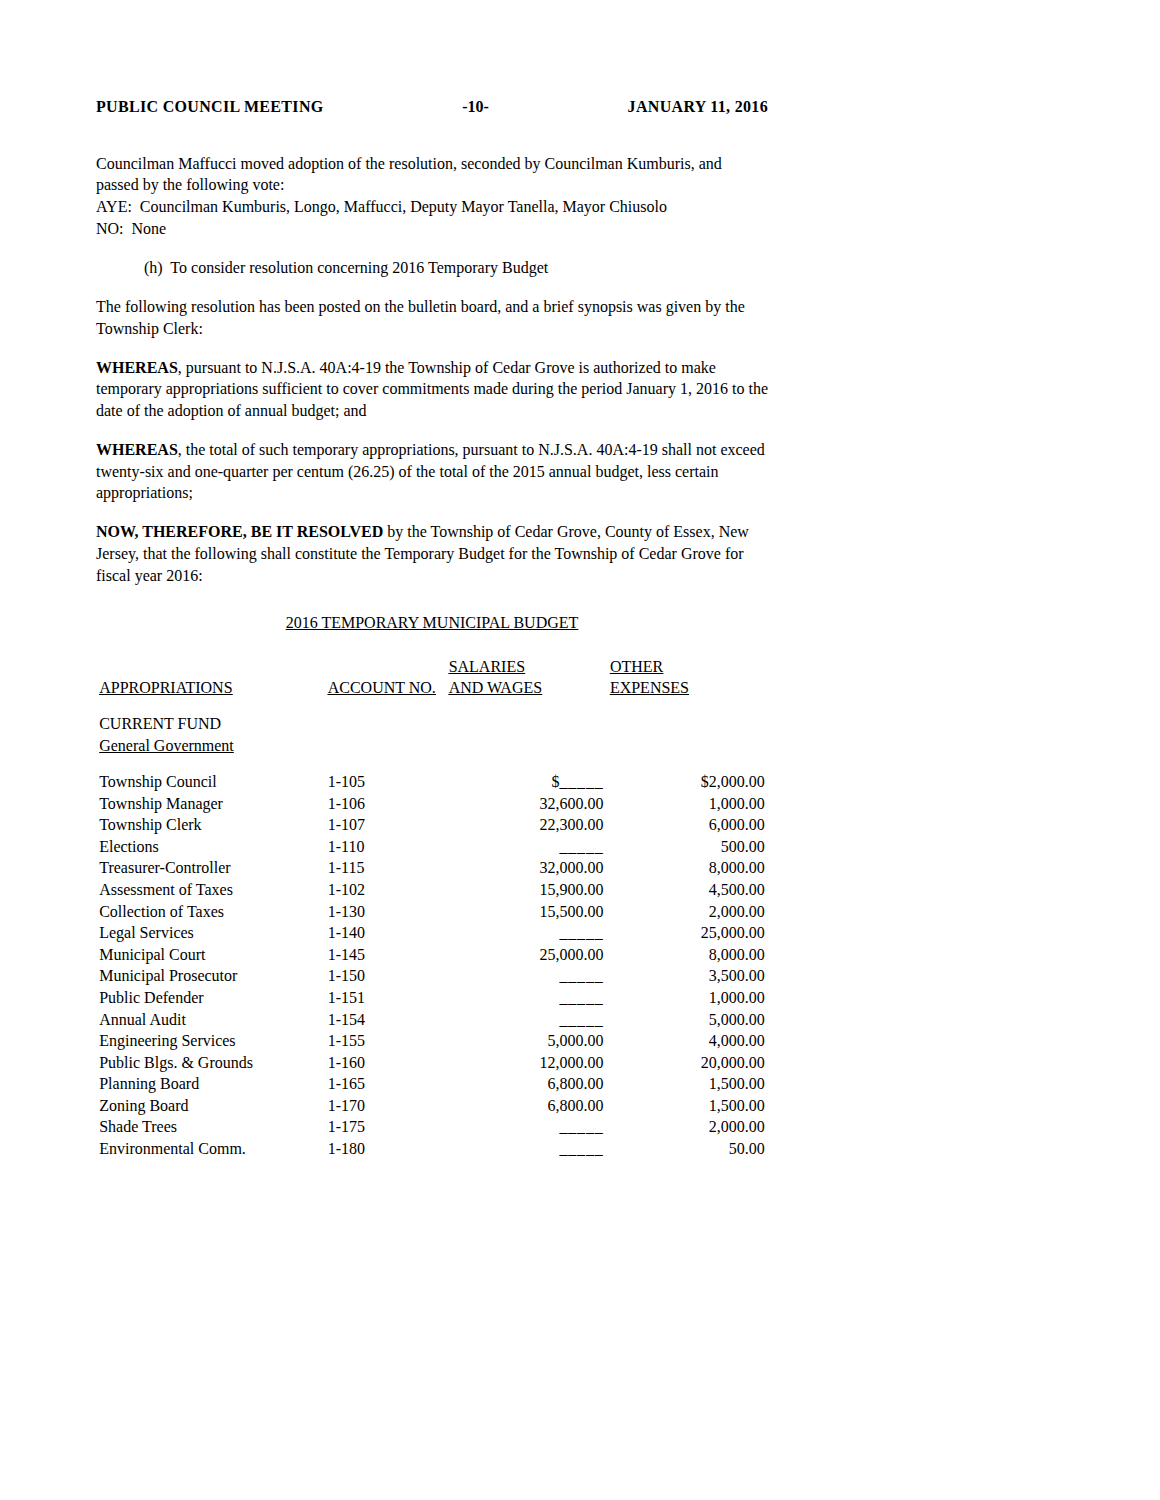PUBLIC COUNCIL MEETING -10- JANUARY 11, 2016
Councilman Maffucci moved adoption of the resolution, seconded by Councilman Kumburis, and passed by the following vote:
AYE: Councilman Kumburis, Longo, Maffucci, Deputy Mayor Tanella, Mayor Chiusolo
NO: None
(h) To consider resolution concerning 2016 Temporary Budget
The following resolution has been posted on the bulletin board, and a brief synopsis was given by the Township Clerk:
WHEREAS, pursuant to N.J.S.A. 40A:4-19 the Township of Cedar Grove is authorized to make temporary appropriations sufficient to cover commitments made during the period January 1, 2016 to the date of the adoption of annual budget; and
WHEREAS, the total of such temporary appropriations, pursuant to N.J.S.A. 40A:4-19 shall not exceed twenty-six and one-quarter per centum (26.25) of the total of the 2015 annual budget, less certain appropriations;
NOW, THEREFORE, BE IT RESOLVED by the Township of Cedar Grove, County of Essex, New Jersey, that the following shall constitute the Temporary Budget for the Township of Cedar Grove for fiscal year 2016:
2016 TEMPORARY MUNICIPAL BUDGET
| | | SALARIES | OTHER |
| --- | --- | --- | --- |
| APPROPRIATIONS | ACCOUNT NO. | AND WAGES | EXPENSES |
| CURRENT FUND | | | |
| General Government | | | |
| Township Council | 1-105 | $ _____ | $2,000.00 |
| Township Manager | 1-106 | 32,600.00 | 1,000.00 |
| Township Clerk | 1-107 | 22,300.00 | 6,000.00 |
| Elections | 1-110 | _____ | 500.00 |
| Treasurer-Controller | 1-115 | 32,000.00 | 8,000.00 |
| Assessment of Taxes | 1-102 | 15,900.00 | 4,500.00 |
| Collection of Taxes | 1-130 | 15,500.00 | 2,000.00 |
| Legal Services | 1-140 | _____ | 25,000.00 |
| Municipal Court | 1-145 | 25,000.00 | 8,000.00 |
| Municipal Prosecutor | 1-150 | _____ | 3,500.00 |
| Public Defender | 1-151 | _____ | 1,000.00 |
| Annual Audit | 1-154 | _____ | 5,000.00 |
| Engineering Services | 1-155 | 5,000.00 | 4,000.00 |
| Public Blgs. & Grounds | 1-160 | 12,000.00 | 20,000.00 |
| Planning Board | 1-165 | 6,800.00 | 1,500.00 |
| Zoning Board | 1-170 | 6,800.00 | 1,500.00 |
| Shade Trees | 1-175 | _____ | 2,000.00 |
| Environmental Comm. | 1-180 | _____ | 50.00 |